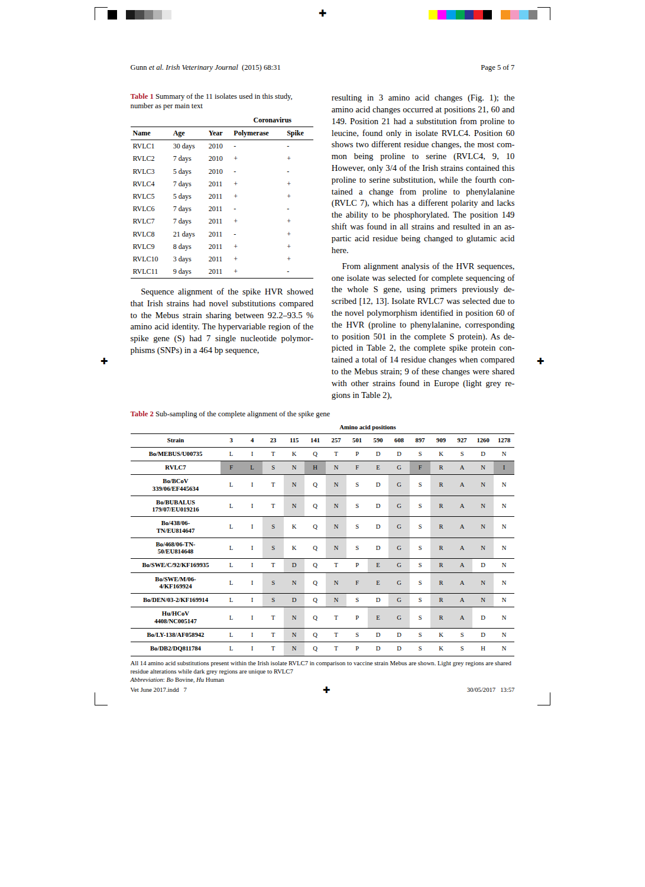✚
✚
✚
Gunn et al. Irish Veterinary Journal (2015) 68:31
Page 5 of 7
Table 1 Summary of the 11 isolates used in this study, number as per main text
| | | | Coronavirus |
| --- | --- | --- | --- |
| Name | Age | Year | Polymerase | Spike |
| RVLC1 | 30 days | 2010 | - | - |
| RVLC2 | 7 days | 2010 | + | + |
| RVLC3 | 5 days | 2010 | - | - |
| RVLC4 | 7 days | 2011 | + | + |
| RVLC5 | 5 days | 2011 | + | + |
| RVLC6 | 7 days | 2011 | - | - |
| RVLC7 | 7 days | 2011 | + | + |
| RVLC8 | 21 days | 2011 | - | + |
| RVLC9 | 8 days | 2011 | + | + |
| RVLC10 | 3 days | 2011 | + | + |
| RVLC11 | 9 days | 2011 | + | - |
Sequence alignment of the spike HVR showed that Irish strains had novel substitutions compared to the Mebus strain sharing between 92.2–93.5 % amino acid identity. The hypervariable region of the spike gene (S) had 7 single nucleotide polymorphisms (SNPs) in a 464 bp sequence,
resulting in 3 amino acid changes (Fig. 1); the amino acid changes occurred at positions 21, 60 and 149. Position 21 had a substitution from proline to leucine, found only in isolate RVLC4. Position 60 shows two different residue changes, the most common being proline to serine (RVLC4, 9, 10 However, only 3/4 of the Irish strains contained this proline to serine substitution, while the fourth contained a change from proline to phenylalanine (RVLC 7), which has a different polarity and lacks the ability to be phosphorylated. The position 149 shift was found in all strains and resulted in an aspartic acid residue being changed to glutamic acid here.
From alignment analysis of the HVR sequences, one isolate was selected for complete sequencing of the whole S gene, using primers previously described [12, 13]. Isolate RVLC7 was selected due to the novel polymorphism identified in position 60 of the HVR (proline to phenylalanine, corresponding to position 501 in the complete S protein). As depicted in Table 2, the complete spike protein contained a total of 14 residue changes when compared to the Mebus strain; 9 of these changes were shared with other strains found in Europe (light grey regions in Table 2),
Table 2 Sub-sampling of the complete alignment of the spike gene
| | Amino acid positions |
| --- | --- |
| Strain | 3 | 4 | 23 | 115 | 141 | 257 | 501 | 590 | 608 | 897 | 909 | 927 | 1260 | 1278 |
| Bo/MEBUS/U00735 | L | I | T | K | Q | T | P | D | D | S | K | S | D | N |
| RVLC7 | F | L | S | N | H | N | F | E | G | F | R | A | N | I |
| Bo/BCoV 339/06/EF445634 | L | I | T | N | Q | N | S | D | G | S | R | A | N | N |
| Bo/BUBALUS 179/07/EU019216 | L | I | T | N | Q | N | S | D | G | S | R | A | N | N |
| Bo/438/06- TN/EU814647 | L | I | S | K | Q | N | S | D | G | S | R | A | N | N |
| Bo/468/06-TN- 50/EU814648 | L | I | S | K | Q | N | S | D | G | S | R | A | N | N |
| Bo/SWE/C/92/KF169935 | L | I | T | D | Q | T | P | E | G | S | R | A | D | N |
| Bo/SWE/M/06- 4/KF169924 | L | I | S | N | Q | N | F | E | G | S | R | A | N | N |
| Bo/DEN/03-2/KF169914 | L | I | S | D | Q | N | S | D | G | S | R | A | N | N |
| Hu/HCoV 4408/NC005147 | L | I | T | N | Q | T | P | E | G | S | R | A | D | N |
| Bo/LY-138/AF058942 | L | I | T | N | Q | T | S | D | D | S | K | S | D | N |
| Bo/DB2/DQ811784 | L | I | T | N | Q | T | P | D | D | S | K | S | H | N |
All 14 amino acid substitutions present within the Irish isolate RVLC7 in comparison to vaccine strain Mebus are shown. Light grey regions are shared residue alterations while dark grey regions are unique to RVLC7
Abbreviation: Bo Bovine, Hu Human
Vet June 2017.indd 7
✚
30/05/2017 13:57